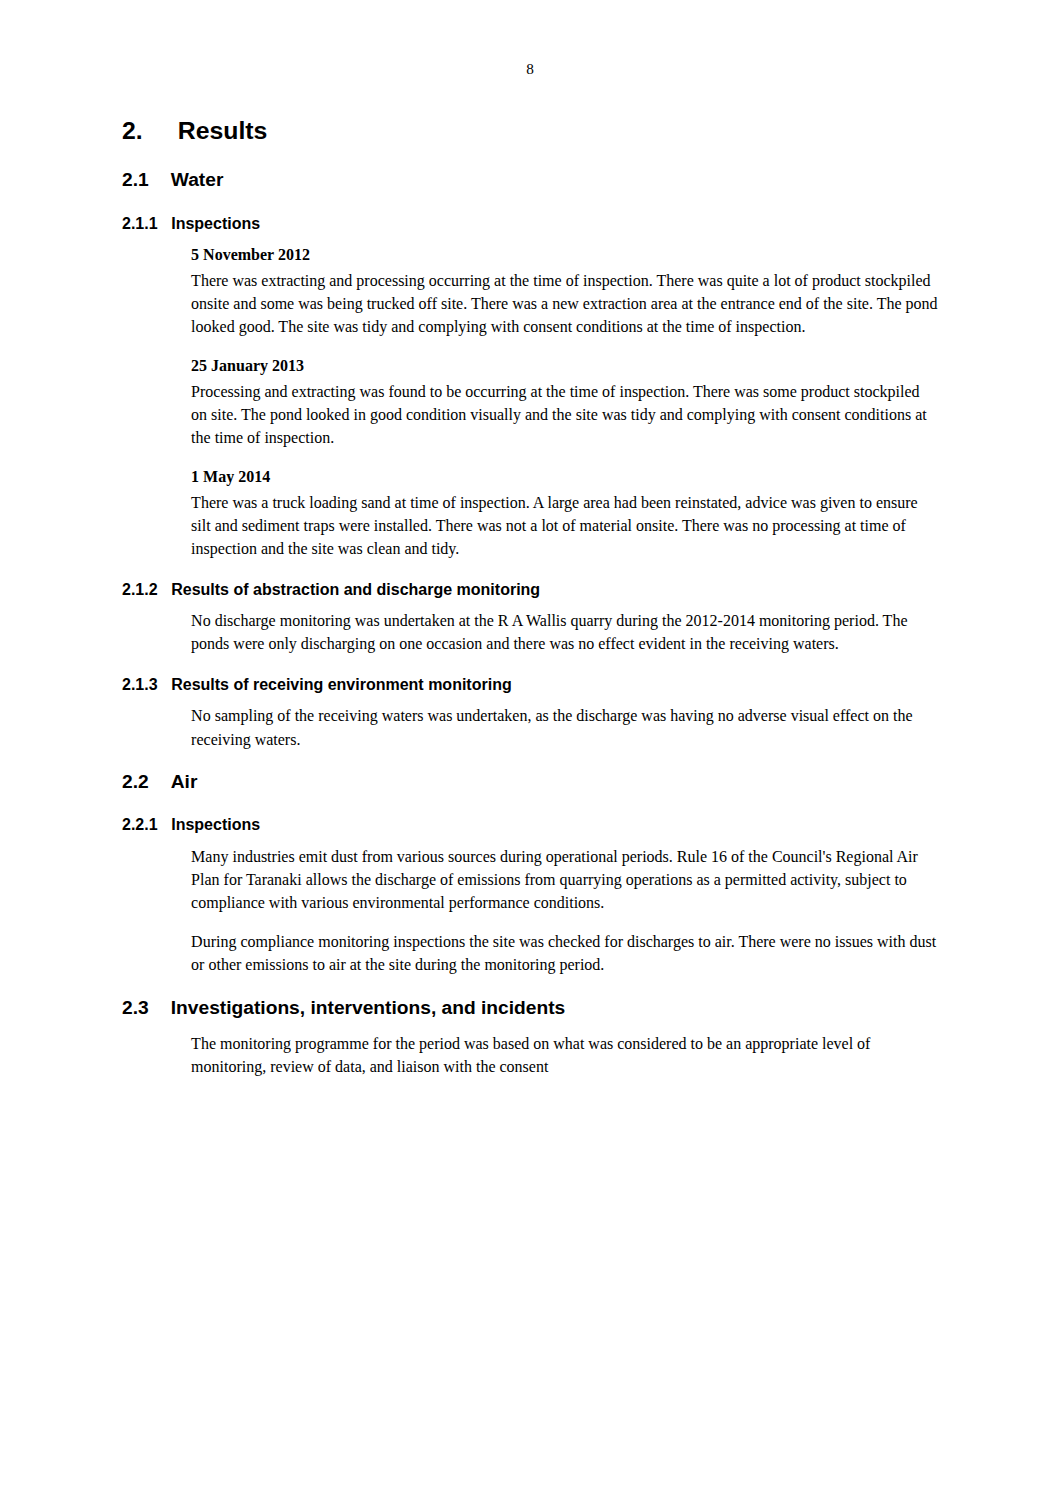8
2. Results
2.1 Water
2.1.1 Inspections
5 November 2012
There was extracting and processing occurring at the time of inspection. There was quite a lot of product stockpiled onsite and some was being trucked off site. There was a new extraction area at the entrance end of the site. The pond looked good. The site was tidy and complying with consent conditions at the time of inspection.
25 January 2013
Processing and extracting was found to be occurring at the time of inspection. There was some product stockpiled on site. The pond looked in good condition visually and the site was tidy and complying with consent conditions at the time of inspection.
1 May 2014
There was a truck loading sand at time of inspection. A large area had been reinstated, advice was given to ensure silt and sediment traps were installed. There was not a lot of material onsite. There was no processing at time of inspection and the site was clean and tidy.
2.1.2 Results of abstraction and discharge monitoring
No discharge monitoring was undertaken at the R A Wallis quarry during the 2012-2014 monitoring period. The ponds were only discharging on one occasion and there was no effect evident in the receiving waters.
2.1.3 Results of receiving environment monitoring
No sampling of the receiving waters was undertaken, as the discharge was having no adverse visual effect on the receiving waters.
2.2 Air
2.2.1 Inspections
Many industries emit dust from various sources during operational periods. Rule 16 of the Council's Regional Air Plan for Taranaki allows the discharge of emissions from quarrying operations as a permitted activity, subject to compliance with various environmental performance conditions.
During compliance monitoring inspections the site was checked for discharges to air. There were no issues with dust or other emissions to air at the site during the monitoring period.
2.3 Investigations, interventions, and incidents
The monitoring programme for the period was based on what was considered to be an appropriate level of monitoring, review of data, and liaison with the consent